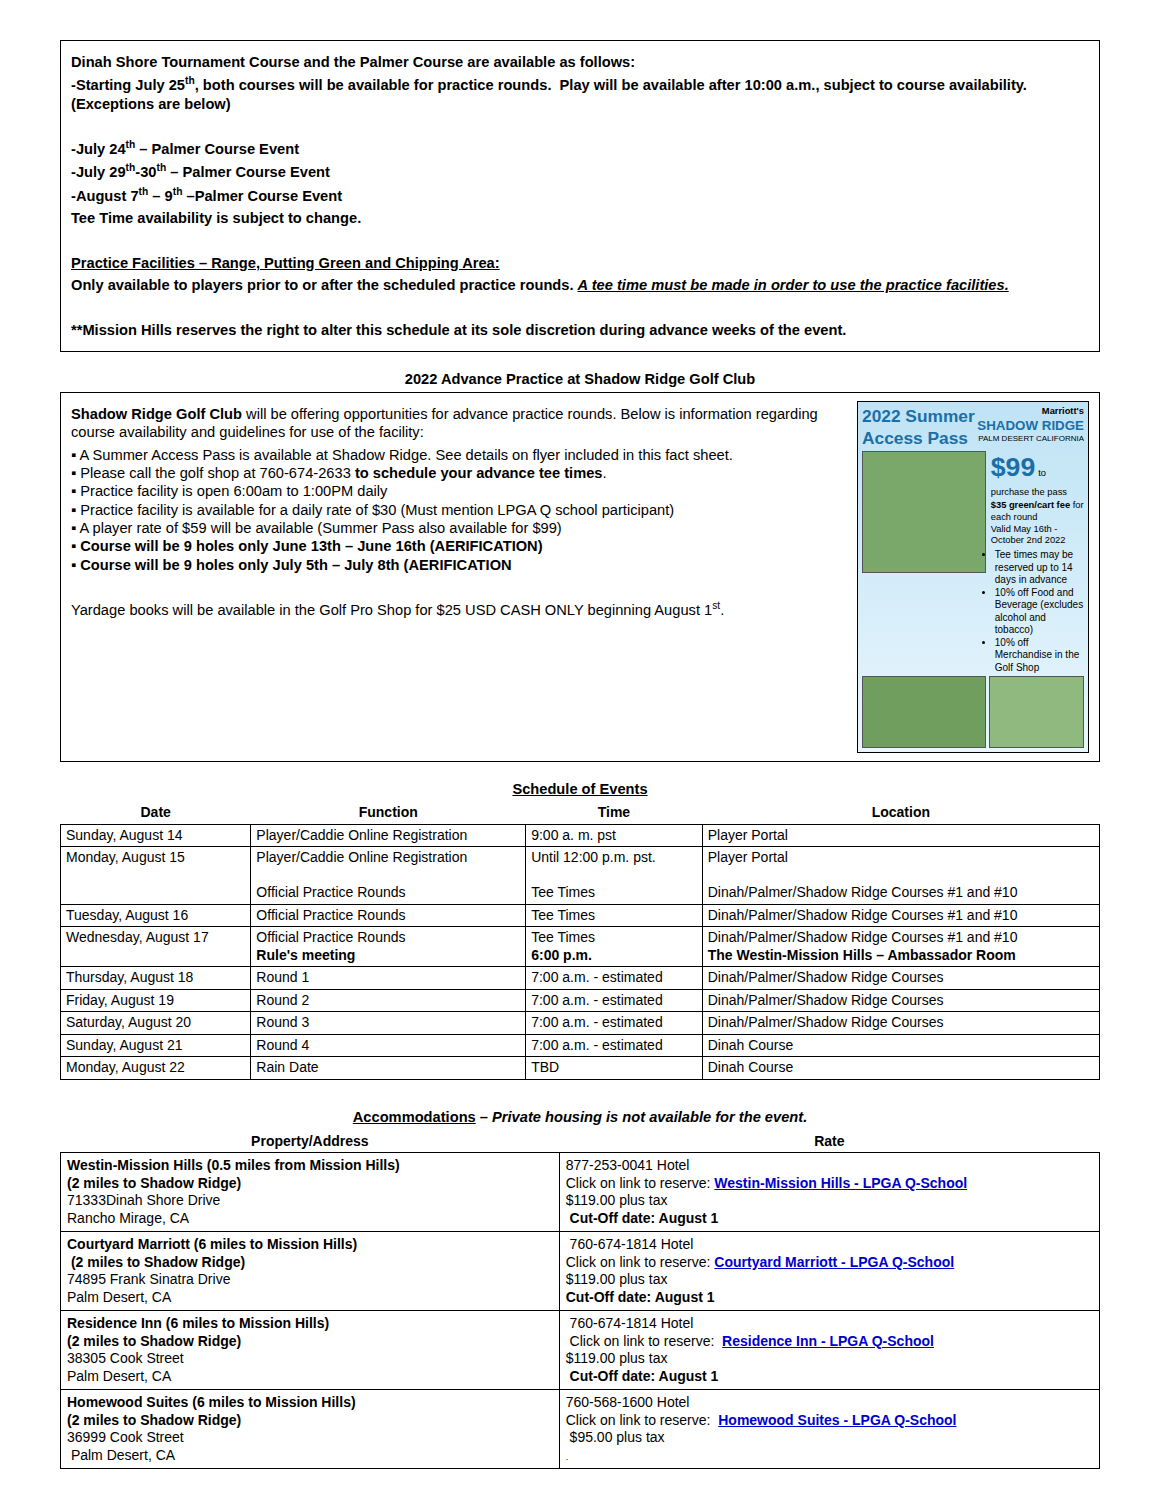Dinah Shore Tournament Course and the Palmer Course are available as follows:
-Starting July 25th, both courses will be available for practice rounds. Play will be available after 10:00 a.m., subject to course availability. (Exceptions are below)
-July 24th – Palmer Course Event
-July 29th-30th – Palmer Course Event
-August 7th – 9th –Palmer Course Event
Tee Time availability is subject to change.
Practice Facilities – Range, Putting Green and Chipping Area:
Only available to players prior to or after the scheduled practice rounds. A tee time must be made in order to use the practice facilities.
**Mission Hills reserves the right to alter this schedule at its sole discretion during advance weeks of the event.
2022 Advance Practice at Shadow Ridge Golf Club
2022 Summer
Access Pass
Marriott's
SHADOW RIDGE
PALM DESERT CALIFORNIA
$99 to purchase the pass
$35 green/cart fee for each round
Valid May 16th - October 2nd 2022
Tee times may be reserved up to 14 days in advance
10% off Food and Beverage (excludes alcohol and tobacco)
10% off Merchandise in the Golf Shop
Shadow Ridge Golf Club will be offering opportunities for advance practice rounds. Below is information regarding course availability and guidelines for use of the facility:
A Summer Access Pass is available at Shadow Ridge. See details on flyer included in this fact sheet.
Please call the golf shop at 760-674-2633 to schedule your advance tee times.
Practice facility is open 6:00am to 1:00PM daily
Practice facility is available for a daily rate of $30 (Must mention LPGA Q school participant)
A player rate of $59 will be available (Summer Pass also available for $99)
Course will be 9 holes only June 13th – June 16th (AERIFICATION)
Course will be 9 holes only July 5th – July 8th (AERIFICATION
Yardage books will be available in the Golf Pro Shop for $25 USD CASH ONLY beginning August 1st.
Schedule of Events
| Date | Function | Time | Location |
| --- | --- | --- | --- |
| Sunday, August 14 | Player/Caddie Online Registration | 9:00 a. m. pst | Player Portal |
| Monday, August 15 | Player/Caddie Online Registration Official Practice Rounds | Until 12:00 p.m. pst. Tee Times | Player Portal Dinah/Palmer/Shadow Ridge Courses #1 and #10 |
| Tuesday, August 16 | Official Practice Rounds | Tee Times | Dinah/Palmer/Shadow Ridge Courses #1 and #10 |
| Wednesday, August 17 | Official Practice Rounds Rule's meeting | Tee Times 6:00 p.m. | Dinah/Palmer/Shadow Ridge Courses #1 and #10 The Westin-Mission Hills – Ambassador Room |
| Thursday, August 18 | Round 1 | 7:00 a.m. - estimated | Dinah/Palmer/Shadow Ridge Courses |
| Friday, August 19 | Round 2 | 7:00 a.m. - estimated | Dinah/Palmer/Shadow Ridge Courses |
| Saturday, August 20 | Round 3 | 7:00 a.m. - estimated | Dinah/Palmer/Shadow Ridge Courses |
| Sunday, August 21 | Round 4 | 7:00 a.m. - estimated | Dinah Course |
| Monday, August 22 | Rain Date | TBD | Dinah Course |
Accommodations – Private housing is not available for the event.
| Property/Address | Rate |
| --- | --- |
| Westin-Mission Hills (0.5 miles from Mission Hills) (2 miles to Shadow Ridge) 71333Dinah Shore Drive Rancho Mirage, CA | 877-253-0041 Hotel Click on link to reserve: Westin-Mission Hills - LPGA Q-School $119.00 plus tax Cut-Off date: August 1 |
| Courtyard Marriott (6 miles to Mission Hills) (2 miles to Shadow Ridge) 74895 Frank Sinatra Drive Palm Desert, CA | 760-674-1814 Hotel Click on link to reserve: Courtyard Marriott - LPGA Q-School $119.00 plus tax Cut-Off date: August 1 |
| Residence Inn (6 miles to Mission Hills) (2 miles to Shadow Ridge) 38305 Cook Street Palm Desert, CA | 760-674-1814 Hotel Click on link to reserve: Residence Inn - LPGA Q-School $119.00 plus tax Cut-Off date: August 1 |
| Homewood Suites (6 miles to Mission Hills) (2 miles to Shadow Ridge) 36999 Cook Street Palm Desert, CA | 760-568-1600 Hotel Click on link to reserve: Homewood Suites - LPGA Q-School $95.00 plus tax . |